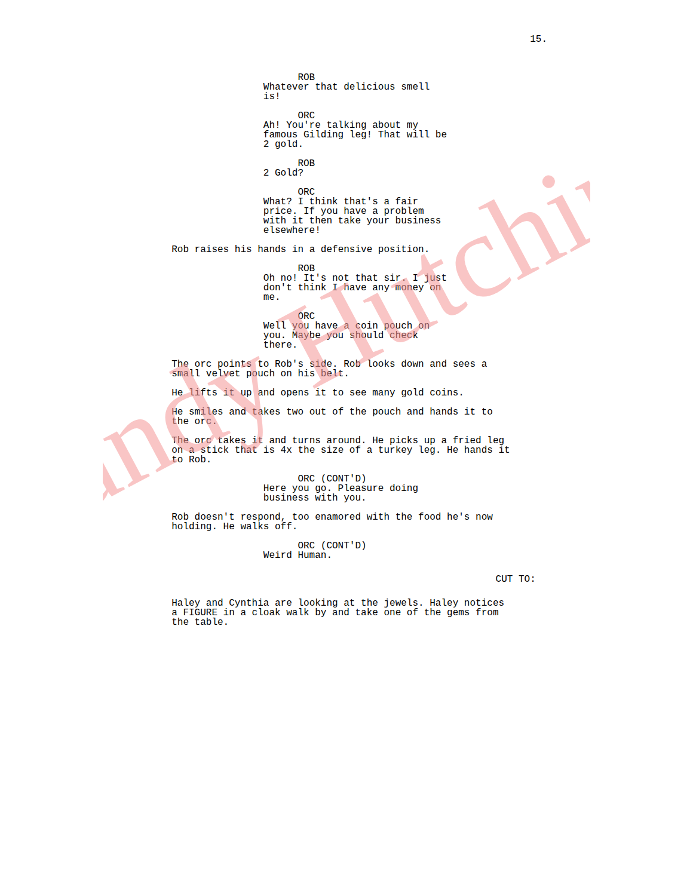Mandy Hutchings
15.
ROB
Whatever that delicious smell is!
ORC
Ah! You're talking about my famous Gilding leg! That will be 2 gold.
ROB
2 Gold?
ORC
What? I think that's a fair price. If you have a problem with it then take your business elsewhere!
Rob raises his hands in a defensive position.
ROB
Oh no! It's not that sir. I just don't think I have any money on me.
ORC
Well you have a coin pouch on you. Maybe you should check there.
The orc points to Rob's side. Rob looks down and sees a small velvet pouch on his belt.
He lifts it up and opens it to see many gold coins.
He smiles and takes two out of the pouch and hands it to the orc.
The orc takes it and turns around. He picks up a fried leg on a stick that is 4x the size of a turkey leg. He hands it to Rob.
ORC (CONT'D)
Here you go. Pleasure doing business with you.
Rob doesn't respond, too enamored with the food he's now holding. He walks off.
ORC (CONT'D)
Weird Human.
CUT TO:
Haley and Cynthia are looking at the jewels. Haley notices a FIGURE in a cloak walk by and take one of the gems from the table.